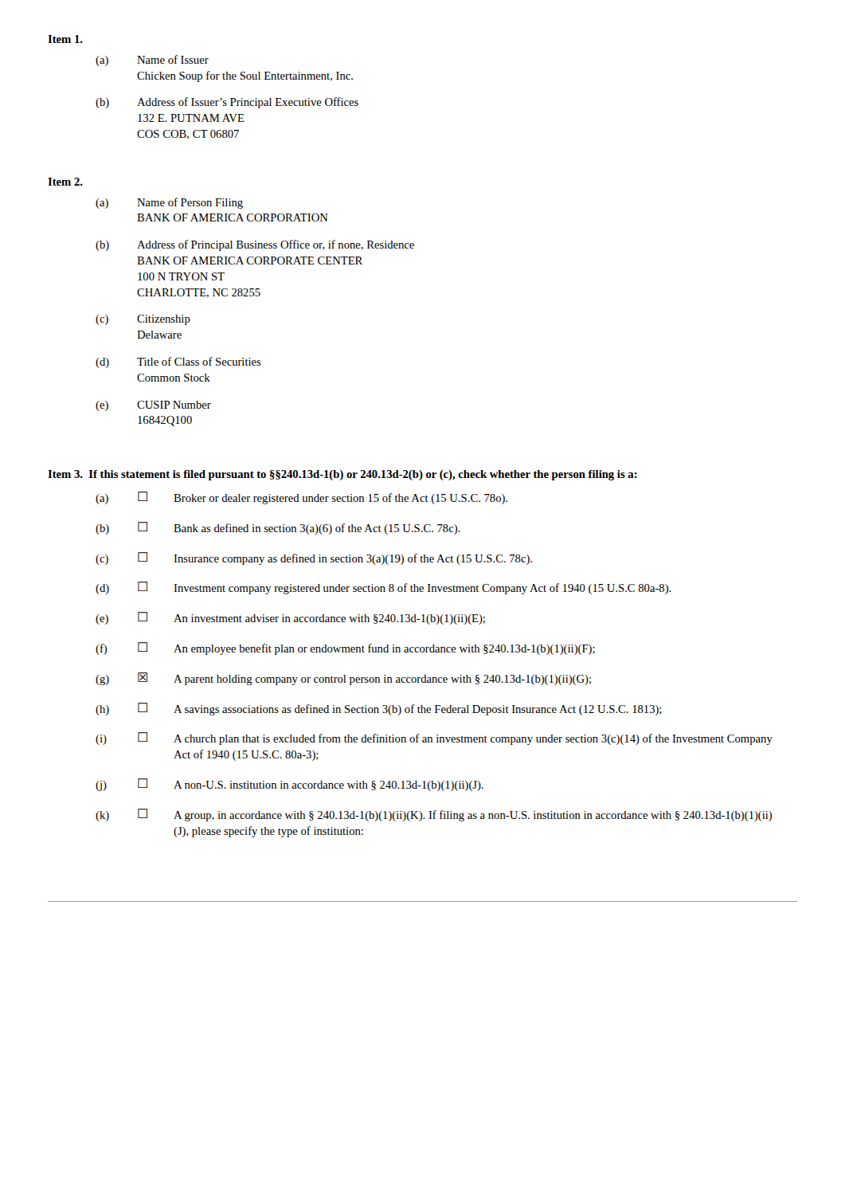Item 1.
| (a) | Name of Issuer Chicken Soup for the Soul Entertainment, Inc. |
| (b) | Address of Issuer’s Principal Executive Offices 132 E. PUTNAM AVE COS COB, CT 06807 |
Item 2.
| (a) | Name of Person Filing BANK OF AMERICA CORPORATION |
| (b) | Address of Principal Business Office or, if none, Residence BANK OF AMERICA CORPORATE CENTER 100 N TRYON ST CHARLOTTE, NC 28255 |
| (c) | Citizenship Delaware |
| (d) | Title of Class of Securities Common Stock |
| (e) | CUSIP Number 16842Q100 |
Item 3. If this statement is filed pursuant to §§240.13d-1(b) or 240.13d-2(b) or (c), check whether the person filing is a:
| (a) | ☐ | Broker or dealer registered under section 15 of the Act (15 U.S.C. 78o). |
| (b) | ☐ | Bank as defined in section 3(a)(6) of the Act (15 U.S.C. 78c). |
| (c) | ☐ | Insurance company as defined in section 3(a)(19) of the Act (15 U.S.C. 78c). |
| (d) | ☐ | Investment company registered under section 8 of the Investment Company Act of 1940 (15 U.S.C 80a-8). |
| (e) | ☐ | An investment adviser in accordance with §240.13d-1(b)(1)(ii)(E); |
| (f) | ☐ | An employee benefit plan or endowment fund in accordance with §240.13d-1(b)(1)(ii)(F); |
| (g) | ☒ | A parent holding company or control person in accordance with § 240.13d-1(b)(1)(ii)(G); |
| (h) | ☐ | A savings associations as defined in Section 3(b) of the Federal Deposit Insurance Act (12 U.S.C. 1813); |
| (i) | ☐ | A church plan that is excluded from the definition of an investment company under section 3(c)(14) of the Investment Company Act of 1940 (15 U.S.C. 80a-3); |
| (j) | ☐ | A non-U.S. institution in accordance with § 240.13d-1(b)(1)(ii)(J). |
| (k) | ☐ | A group, in accordance with § 240.13d-1(b)(1)(ii)(K). If filing as a non-U.S. institution in accordance with § 240.13d-1(b)(1)(ii)(J), please specify the type of institution: |